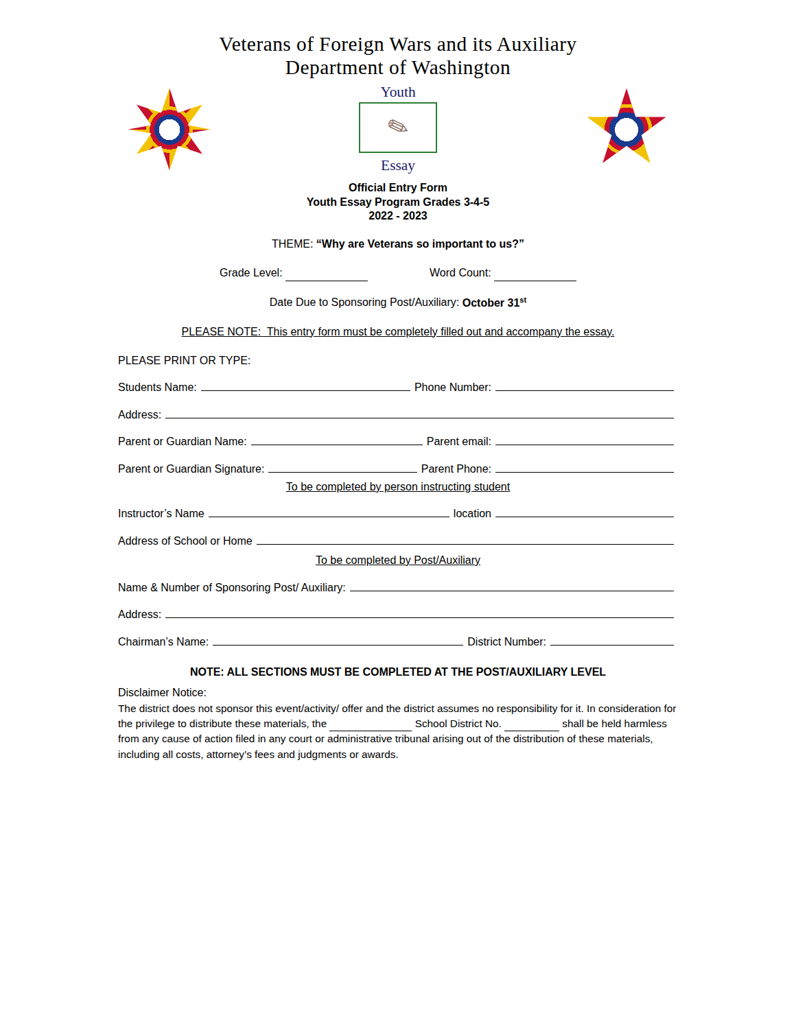Veterans of Foreign Wars and its Auxiliary
Department of Washington
Youth Essay
Official Entry Form
Youth Essay Program Grades 3-4-5
2022 - 2023
THEME: “Why are Veterans so important to us?”
Grade Level: Word Count:
Date Due to Sponsoring Post/Auxiliary: October 31st
PLEASE NOTE: This entry form must be completely filled out and accompany the essay.
PLEASE PRINT OR TYPE:
Students Name: Phone Number:
Address:
Parent or Guardian Name: Parent email:
Parent or Guardian Signature: Parent Phone:
To be completed by person instructing student
Instructor’s Name location
Address of School or Home
To be completed by Post/Auxiliary
Name & Number of Sponsoring Post/ Auxiliary:
Address:
Chairman’s Name: District Number:
NOTE: ALL SECTIONS MUST BE COMPLETED AT THE POST/AUXILIARY LEVEL
Disclaimer Notice:
The district does not sponsor this event/activity/ offer and the district assumes no responsibility for it. In consideration for the privilege to distribute these materials, the School District No. shall be held harmless from any cause of action filed in any court or administrative tribunal arising out of the distribution of these materials, including all costs, attorney’s fees and judgments or awards.